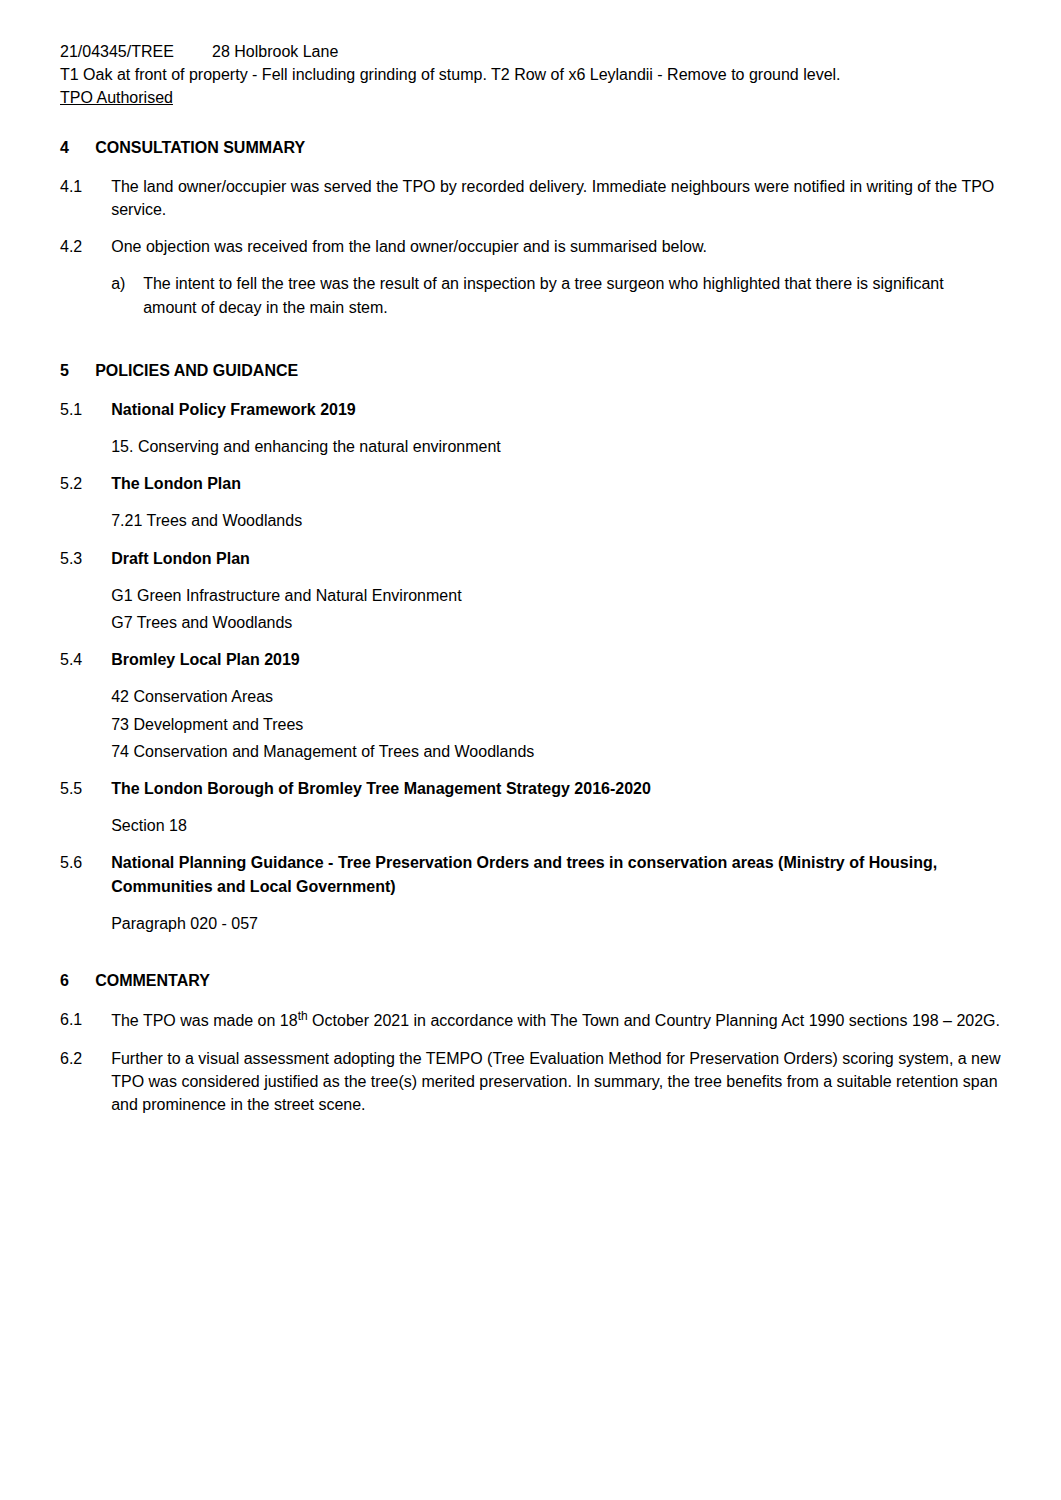21/04345/TREE 28 Holbrook Lane T1 Oak at front of property - Fell including grinding of stump. T2 Row of x6 Leylandii - Remove to ground level.
TPO Authorised
4 CONSULTATION SUMMARY
4.1
The land owner/occupier was served the TPO by recorded delivery. Immediate neighbours were notified in writing of the TPO service.
4.2
One objection was received from the land owner/occupier and is summarised below.
a)
The intent to fell the tree was the result of an inspection by a tree surgeon who highlighted that there is significant amount of decay in the main stem.
5 POLICIES AND GUIDANCE
5.1
National Policy Framework 2019
15. Conserving and enhancing the natural environment
5.2
The London Plan
7.21 Trees and Woodlands
5.3
Draft London Plan
G1 Green Infrastructure and Natural Environment
G7 Trees and Woodlands
5.4
Bromley Local Plan 2019
42 Conservation Areas
73 Development and Trees
74 Conservation and Management of Trees and Woodlands
5.5
The London Borough of Bromley Tree Management Strategy 2016-2020
Section 18
5.6
National Planning Guidance - Tree Preservation Orders and trees in conservation areas (Ministry of Housing, Communities and Local Government)
Paragraph 020 - 057
6 COMMENTARY
6.1
The TPO was made on 18th October 2021 in accordance with The Town and Country Planning Act 1990 sections 198 – 202G.
6.2
Further to a visual assessment adopting the TEMPO (Tree Evaluation Method for Preservation Orders) scoring system, a new TPO was considered justified as the tree(s) merited preservation. In summary, the tree benefits from a suitable retention span and prominence in the street scene.